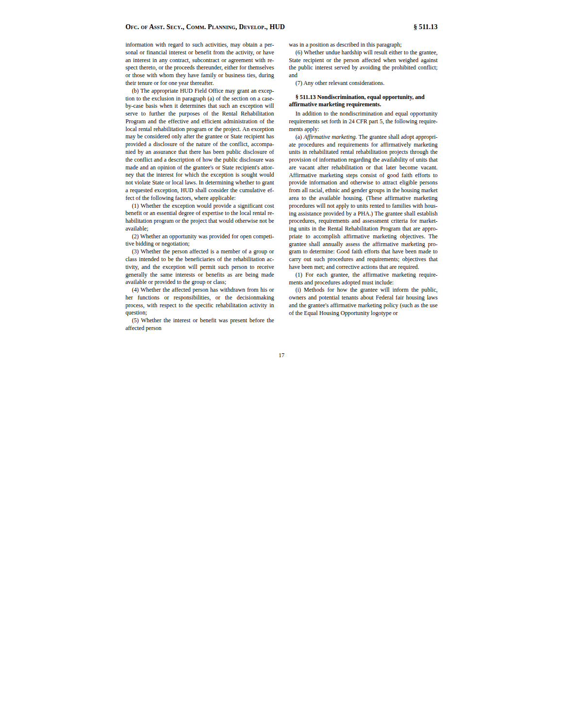Ofc. of Asst. Secy., Comm. Planning, Develop., HUD § 511.13
information with regard to such activities, may obtain a personal or financial interest or benefit from the activity, or have an interest in any contract, subcontract or agreement with respect thereto, or the proceeds thereunder, either for themselves or those with whom they have family or business ties, during their tenure or for one year thereafter.
(b) The appropriate HUD Field Office may grant an exception to the exclusion in paragraph (a) of the section on a case-by-case basis when it determines that such an exception will serve to further the purposes of the Rental Rehabilitation Program and the effective and efficient administration of the local rental rehabilitation program or the project. An exception may be considered only after the grantee or State recipient has provided a disclosure of the nature of the conflict, accompanied by an assurance that there has been public disclosure of the conflict and a description of how the public disclosure was made and an opinion of the grantee's or State recipient's attorney that the interest for which the exception is sought would not violate State or local laws. In determining whether to grant a requested exception, HUD shall consider the cumulative effect of the following factors, where applicable:
(1) Whether the exception would provide a significant cost benefit or an essential degree of expertise to the local rental rehabilitation program or the project that would otherwise not be available;
(2) Whether an opportunity was provided for open competitive bidding or negotiation;
(3) Whether the person affected is a member of a group or class intended to be the beneficiaries of the rehabilitation activity, and the exception will permit such person to receive generally the same interests or benefits as are being made available or provided to the group or class;
(4) Whether the affected person has withdrawn from his or her functions or responsibilities, or the decisionmaking process, with respect to the specific rehabilitation activity in question;
(5) Whether the interest or benefit was present before the affected person
was in a position as described in this paragraph;
(6) Whether undue hardship will result either to the grantee, State recipient or the person affected when weighed against the public interest served by avoiding the prohibited conflict; and
(7) Any other relevant considerations.
§ 511.13 Nondiscrimination, equal opportunity, and affirmative marketing requirements.
In addition to the nondiscrimination and equal opportunity requirements set forth in 24 CFR part 5, the following requirements apply:
(a) Affirmative marketing. The grantee shall adopt appropriate procedures and requirements for affirmatively marketing units in rehabilitated rental rehabilitation projects through the provision of information regarding the availability of units that are vacant after rehabilitation or that later become vacant. Affirmative marketing steps consist of good faith efforts to provide information and otherwise to attract eligible persons from all racial, ethnic and gender groups in the housing market area to the available housing. (These affirmative marketing procedures will not apply to units rented to families with housing assistance provided by a PHA.) The grantee shall establish procedures, requirements and assessment criteria for marketing units in the Rental Rehabilitation Program that are appropriate to accomplish affirmative marketing objectives. The grantee shall annually assess the affirmative marketing program to determine: Good faith efforts that have been made to carry out such procedures and requirements; objectives that have been met; and corrective actions that are required.
(1) For each grantee, the affirmative marketing requirements and procedures adopted must include:
(i) Methods for how the grantee will inform the public, owners and potential tenants about Federal fair housing laws and the grantee's affirmative marketing policy (such as the use of the Equal Housing Opportunity logotype or
17